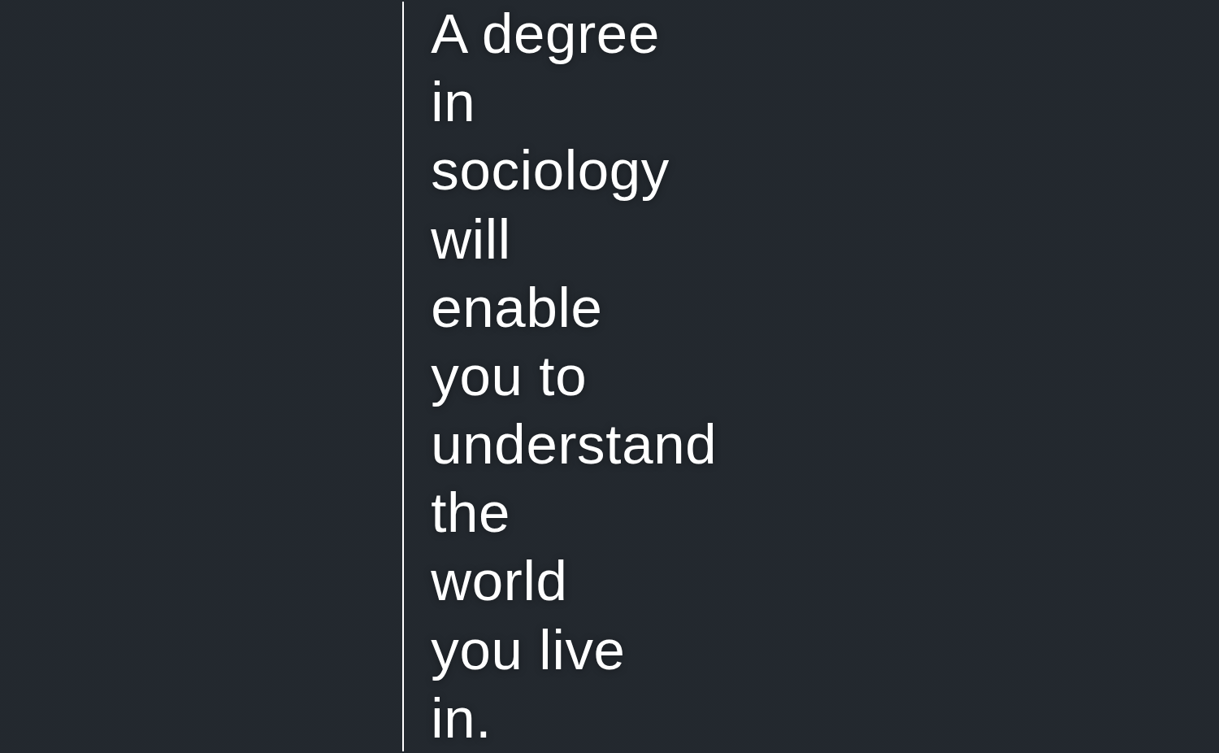A degree in sociology will enable you to understand the world you live in.